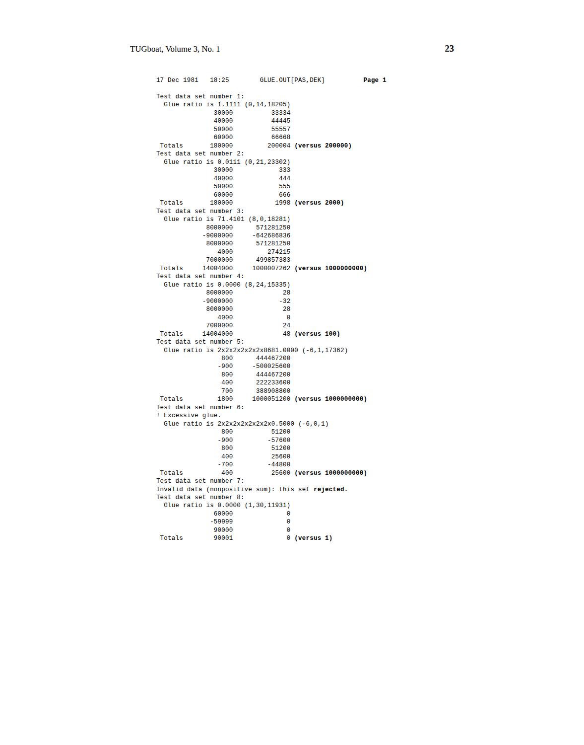TUGboat, Volume 3, No. 1 23
17 Dec 1981   18:25        GLUE.OUT[PAS,DEK]          Page 1

Test data set number 1:
  Glue ratio is 1.1111 (0,14,18205)
               30000          33334
               40000          44445
               50000          55557
               60000          66668
 Totals       180000         200004 (versus 200000)
Test data set number 2:
  Glue ratio is 0.0111 (0,21,23302)
               30000            333
               40000            444
               50000            555
               60000            666
 Totals       180000           1998 (versus 2000)
Test data set number 3:
  Glue ratio is 71.4101 (8,0,18281)
             8000000      571281250
            -9000000     -642686836
             8000000      571281250
                4000         274215
             7000000      499857383
 Totals     14004000     1000007262 (versus 1000000000)
Test data set number 4:
  Glue ratio is 0.0000 (8,24,15335)
             8000000             28
            -9000000            -32
             8000000             28
                4000              0
             7000000             24
 Totals     14004000             48 (versus 100)
Test data set number 5:
  Glue ratio is 2x2x2x2x2x2x8681.0000 (-6,1,17362)
                 800      444467200
                -900     -500025600
                 800      444467200
                 400      222233600
                 700      388908800
 Totals         1800     1000051200 (versus 1000000000)
Test data set number 6:
! Excessive glue.
  Glue ratio is 2x2x2x2x2x2x2x0.5000 (-6,0,1)
                 800          51200
                -900         -57600
                 800          51200
                 400          25600
                -700         -44800
 Totals          400          25600 (versus 1000000000)
Test data set number 7:
Invalid data (nonpositive sum): this set rejected.
Test data set number 8:
  Glue ratio is 0.0000 (1,30,11931)
               60000              0
              -59999              0
               90000              0
 Totals        90001              0 (versus 1)